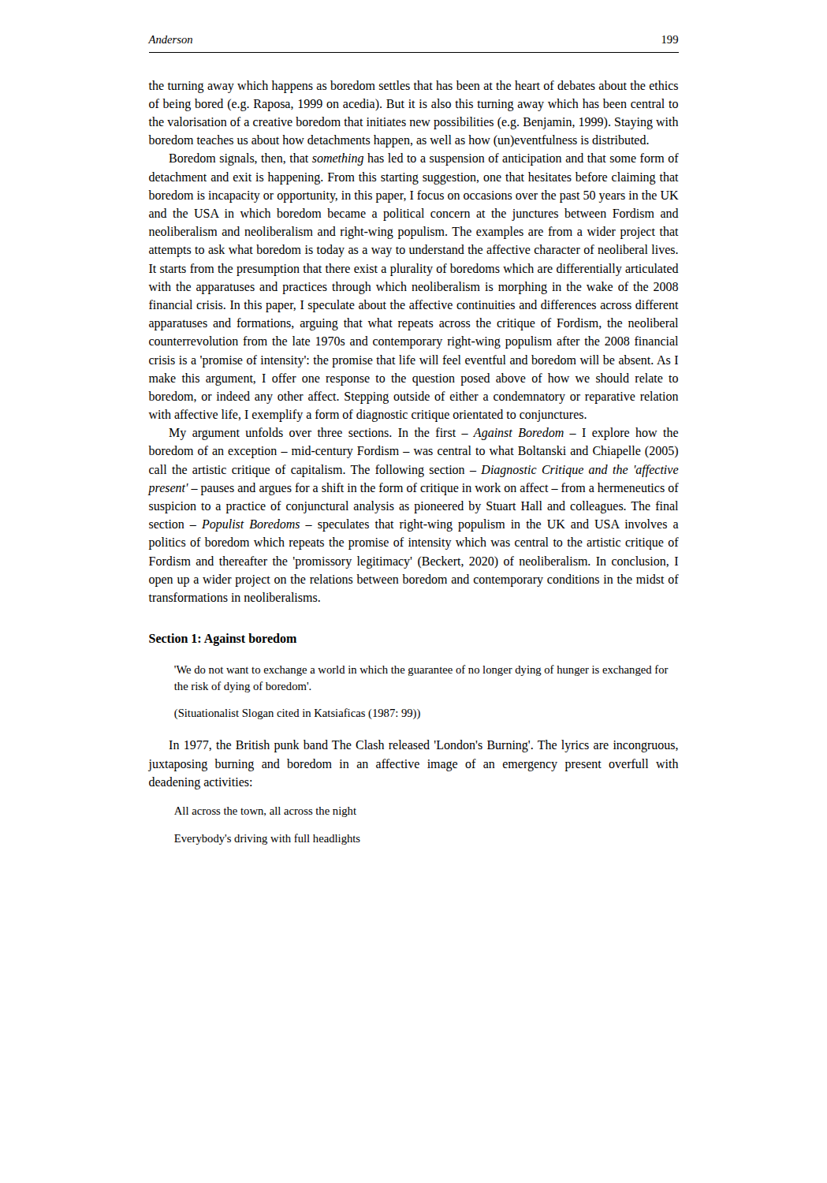Anderson 199
the turning away which happens as boredom settles that has been at the heart of debates about the ethics of being bored (e.g. Raposa, 1999 on acedia). But it is also this turning away which has been central to the valorisation of a creative boredom that initiates new possibilities (e.g. Benjamin, 1999). Staying with boredom teaches us about how detachments happen, as well as how (un)eventfulness is distributed.
Boredom signals, then, that something has led to a suspension of anticipation and that some form of detachment and exit is happening. From this starting suggestion, one that hesitates before claiming that boredom is incapacity or opportunity, in this paper, I focus on occasions over the past 50 years in the UK and the USA in which boredom became a political concern at the junctures between Fordism and neoliberalism and neoliberalism and right-wing populism. The examples are from a wider project that attempts to ask what boredom is today as a way to understand the affective character of neoliberal lives. It starts from the presumption that there exist a plurality of boredoms which are differentially articulated with the apparatuses and practices through which neoliberalism is morphing in the wake of the 2008 financial crisis. In this paper, I speculate about the affective continuities and differences across different apparatuses and formations, arguing that what repeats across the critique of Fordism, the neoliberal counterrevolution from the late 1970s and contemporary right-wing populism after the 2008 financial crisis is a 'promise of intensity': the promise that life will feel eventful and boredom will be absent. As I make this argument, I offer one response to the question posed above of how we should relate to boredom, or indeed any other affect. Stepping outside of either a condemnatory or reparative relation with affective life, I exemplify a form of diagnostic critique orientated to conjunctures.
My argument unfolds over three sections. In the first – Against Boredom – I explore how the boredom of an exception – mid-century Fordism – was central to what Boltanski and Chiapelle (2005) call the artistic critique of capitalism. The following section – Diagnostic Critique and the 'affective present' – pauses and argues for a shift in the form of critique in work on affect – from a hermeneutics of suspicion to a practice of conjunctural analysis as pioneered by Stuart Hall and colleagues. The final section – Populist Boredoms – speculates that right-wing populism in the UK and USA involves a politics of boredom which repeats the promise of intensity which was central to the artistic critique of Fordism and thereafter the 'promissory legitimacy' (Beckert, 2020) of neoliberalism. In conclusion, I open up a wider project on the relations between boredom and contemporary conditions in the midst of transformations in neoliberalisms.
Section 1: Against boredom
'We do not want to exchange a world in which the guarantee of no longer dying of hunger is exchanged for the risk of dying of boredom'.
(Situationalist Slogan cited in Katsiaficas (1987: 99))
In 1977, the British punk band The Clash released 'London's Burning'. The lyrics are incongruous, juxtaposing burning and boredom in an affective image of an emergency present overfull with deadening activities:
All across the town, all across the night
Everybody's driving with full headlights